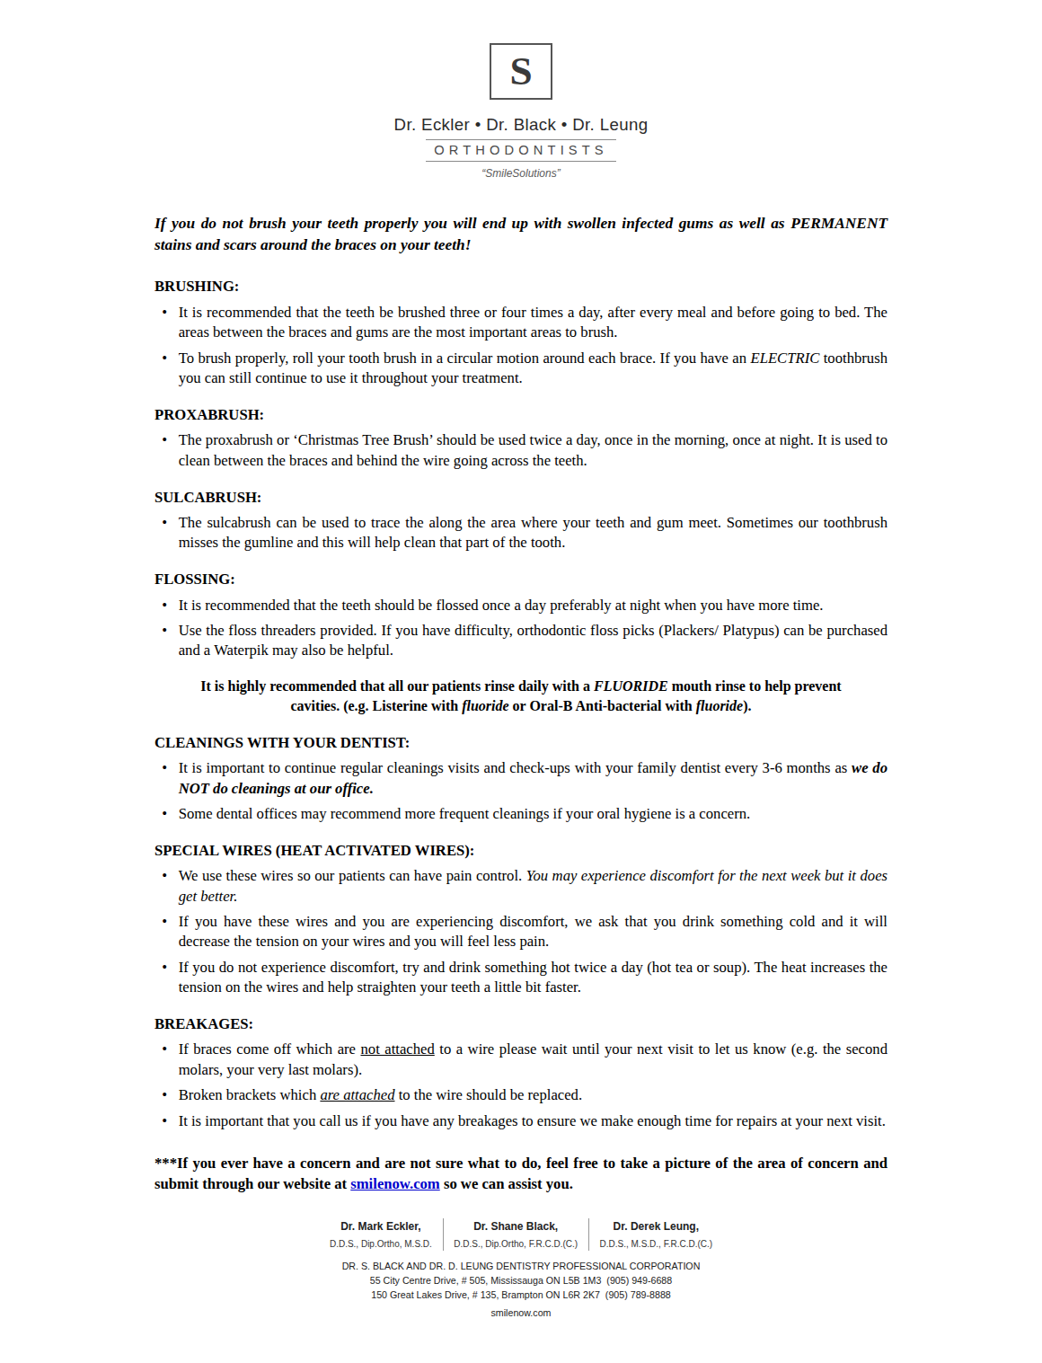S
Dr. Eckler • Dr. Black • Dr. Leung
ORTHODONTISTS
“SmileSolutions”
If you do not brush your teeth properly you will end up with swollen infected gums as well as PERMANENT stains and scars around the braces on your teeth!
Brushing:
It is recommended that the teeth be brushed three or four times a day, after every meal and before going to bed. The areas between the braces and gums are the most important areas to brush.
To brush properly, roll your tooth brush in a circular motion around each brace. If you have an ELECTRIC toothbrush you can still continue to use it throughout your treatment.
Proxabrush:
The proxabrush or ‘Christmas Tree Brush’ should be used twice a day, once in the morning, once at night. It is used to clean between the braces and behind the wire going across the teeth.
Sulcabrush:
The sulcabrush can be used to trace the along the area where your teeth and gum meet. Sometimes our toothbrush misses the gumline and this will help clean that part of the tooth.
Flossing:
It is recommended that the teeth should be flossed once a day preferably at night when you have more time.
Use the floss threaders provided. If you have difficulty, orthodontic floss picks (Plackers/ Platypus) can be purchased and a Waterpik may also be helpful.
It is highly recommended that all our patients rinse daily with a FLUORIDE mouth rinse to help prevent cavities. (e.g. Listerine with fluoride or Oral-B Anti-bacterial with fluoride).
Cleanings with your Dentist:
It is important to continue regular cleanings visits and check-ups with your family dentist every 3-6 months as we do NOT do cleanings at our office.
Some dental offices may recommend more frequent cleanings if your oral hygiene is a concern.
Special Wires (Heat Activated Wires):
We use these wires so our patients can have pain control. You may experience discomfort for the next week but it does get better.
If you have these wires and you are experiencing discomfort, we ask that you drink something cold and it will decrease the tension on your wires and you will feel less pain.
If you do not experience discomfort, try and drink something hot twice a day (hot tea or soup). The heat increases the tension on the wires and help straighten your teeth a little bit faster.
Breakages:
If braces come off which are not attached to a wire please wait until your next visit to let us know (e.g. the second molars, your very last molars).
Broken brackets which are attached to the wire should be replaced.
It is important that you call us if you have any breakages to ensure we make enough time for repairs at your next visit.
***If you ever have a concern and are not sure what to do, feel free to take a picture of the area of concern and submit through our website at smilenow.com so we can assist you.
Dr. Mark Eckler, D.D.S., Dip.Ortho, M.S.D.
Dr. Shane Black, D.D.S., Dip.Ortho, F.R.C.D.(C.)
Dr. Derek Leung, D.D.S., M.S.D., F.R.C.D.(C.)
DR. S. BLACK AND DR. D. LEUNG DENTISTRY PROFESSIONAL CORPORATION
55 City Centre Drive, # 505, Mississauga ON L5B 1M3 (905) 949-6688
150 Great Lakes Drive, # 135, Brampton ON L6R 2K7 (905) 789-8888
smilenow.com